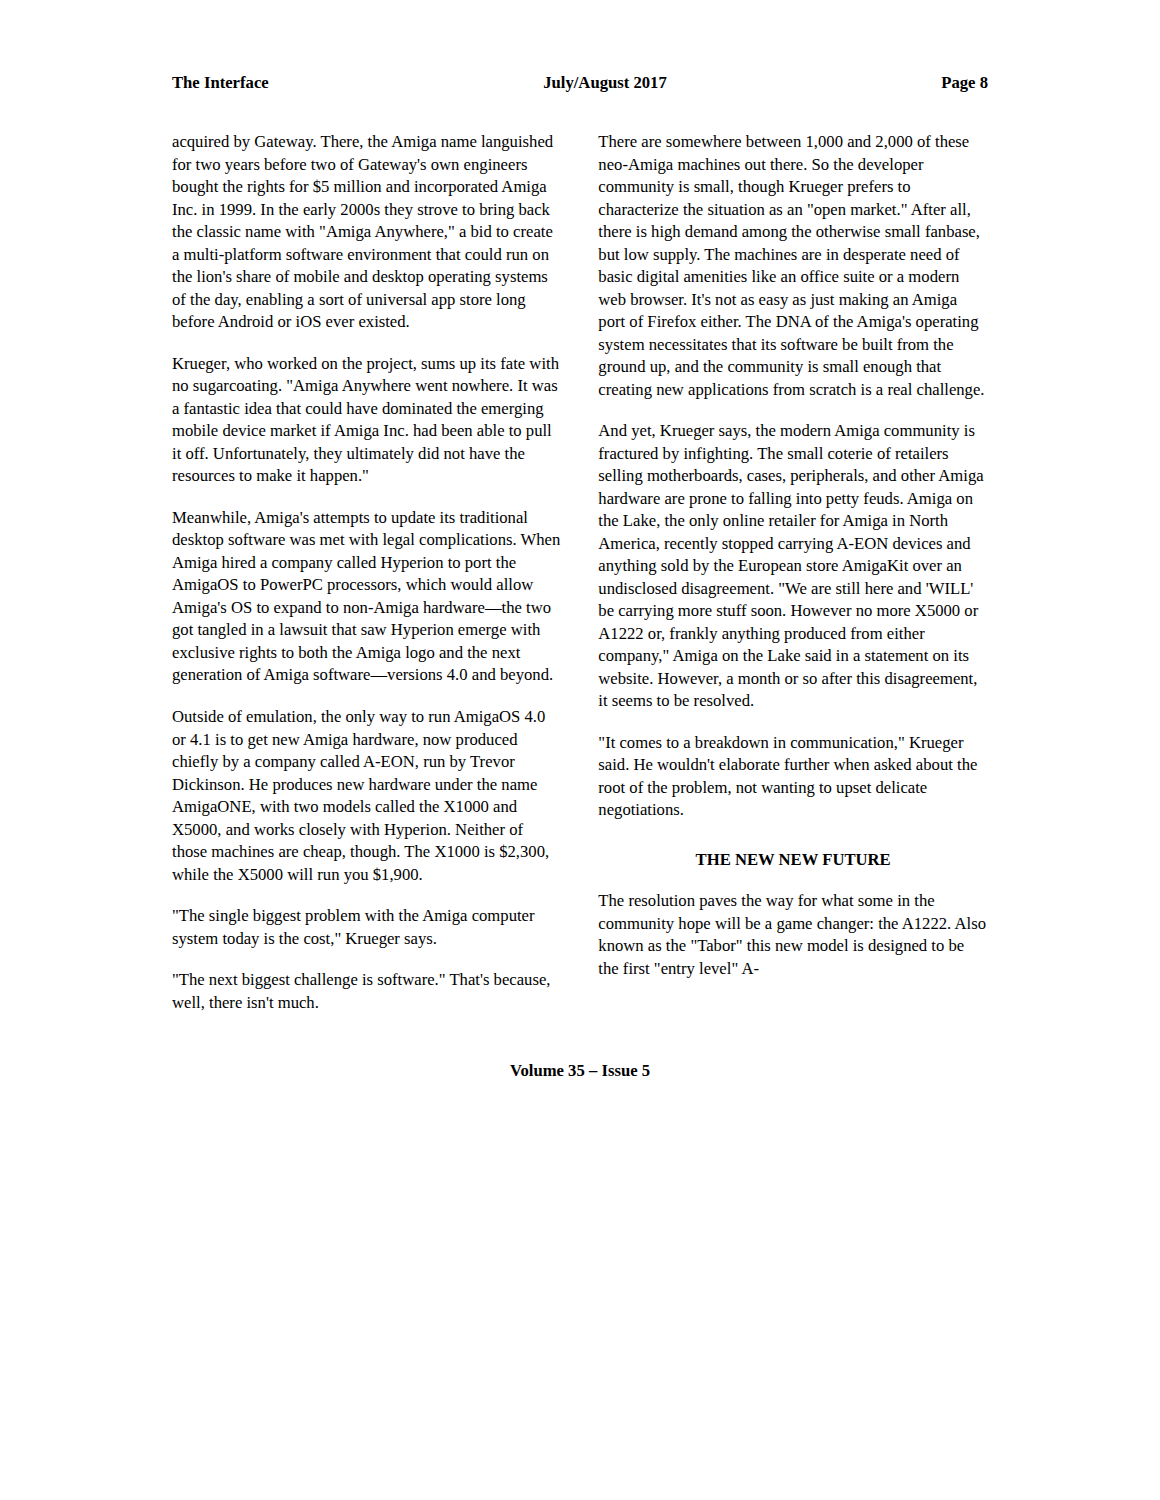The Interface July/August 2017 Page 8
acquired by Gateway. There, the Amiga name languished for two years before two of Gateway's own engineers bought the rights for $5 million and incorporated Amiga Inc. in 1999. In the early 2000s they strove to bring back the classic name with "Amiga Anywhere," a bid to create a multi-platform software environment that could run on the lion's share of mobile and desktop operating systems of the day, enabling a sort of universal app store long before Android or iOS ever existed.
Krueger, who worked on the project, sums up its fate with no sugarcoating. "Amiga Anywhere went nowhere. It was a fantastic idea that could have dominated the emerging mobile device market if Amiga Inc. had been able to pull it off. Unfortunately, they ultimately did not have the resources to make it happen."
Meanwhile, Amiga's attempts to update its traditional desktop software was met with legal complications. When Amiga hired a company called Hyperion to port the AmigaOS to PowerPC processors, which would allow Amiga's OS to expand to non-Amiga hardware—the two got tangled in a lawsuit that saw Hyperion emerge with exclusive rights to both the Amiga logo and the next generation of Amiga software—versions 4.0 and beyond.
Outside of emulation, the only way to run AmigaOS 4.0 or 4.1 is to get new Amiga hardware, now produced chiefly by a company called A-EON, run by Trevor Dickinson. He produces new hardware under the name AmigaONE, with two models called the X1000 and X5000, and works closely with Hyperion. Neither of those machines are cheap, though. The X1000 is $2,300, while the X5000 will run you $1,900.
"The single biggest problem with the Amiga computer system today is the cost," Krueger says.
"The next biggest challenge is software." That's because, well, there isn't much.
There are somewhere between 1,000 and 2,000 of these neo-Amiga machines out there. So the developer community is small, though Krueger prefers to characterize the situation as an "open market." After all, there is high demand among the otherwise small fanbase, but low supply. The machines are in desperate need of basic digital amenities like an office suite or a modern web browser. It's not as easy as just making an Amiga port of Firefox either. The DNA of the Amiga's operating system necessitates that its software be built from the ground up, and the community is small enough that creating new applications from scratch is a real challenge.
And yet, Krueger says, the modern Amiga community is fractured by infighting. The small coterie of retailers selling motherboards, cases, peripherals, and other Amiga hardware are prone to falling into petty feuds. Amiga on the Lake, the only online retailer for Amiga in North America, recently stopped carrying A-EON devices and anything sold by the European store AmigaKit over an undisclosed disagreement. "We are still here and 'WILL' be carrying more stuff soon. However no more X5000 or A1222 or, frankly anything produced from either company," Amiga on the Lake said in a statement on its website. However, a month or so after this disagreement, it seems to be resolved.
"It comes to a breakdown in communication," Krueger said. He wouldn't elaborate further when asked about the root of the problem, not wanting to upset delicate negotiations.
THE NEW NEW FUTURE
The resolution paves the way for what some in the community hope will be a game changer: the A1222. Also known as the "Tabor" this new model is designed to be the first "entry level" A-
Volume 35 – Issue 5